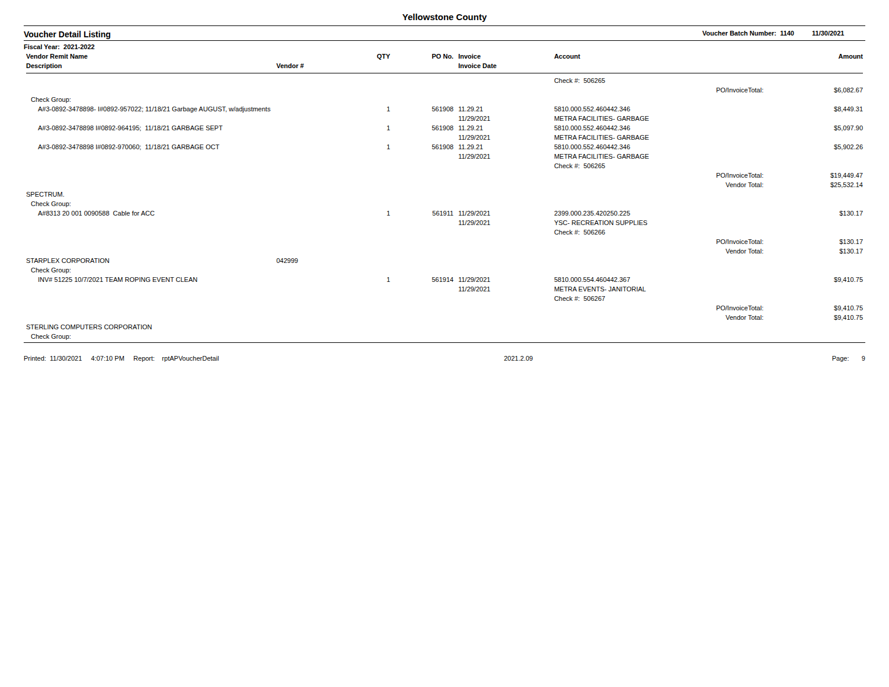Yellowstone County
Voucher Detail Listing
Voucher Batch Number: 114011/30/2021
Fiscal Year: 2021-2022
| Vendor Remit Name | | QTY | PO No. | Invoice | Account | Amount |
| --- | --- | --- | --- | --- | --- | --- |
| Description | Vendor # | | | Invoice Date | | |
| | Check #: 506265 | |
| | PO/InvoiceTotal: | $6,082.67 |
| Check Group: | |
| A#3-0892-3478898- I#0892-957022; 11/18/21 Garbage AUGUST, w/adjustments | | 1 | 561908 | 11.29.21 | 5810.000.552.460442.346 | $8,449.31 |
| | | | | 11/29/2021 | METRA FACILITIES- GARBAGE | |
| A#3-0892-3478898 I#0892-964195; 11/18/21 GARBAGE SEPT | | 1 | 561908 | 11.29.21 | 5810.000.552.460442.346 | $5,097.90 |
| | | | | 11/29/2021 | METRA FACILITIES- GARBAGE | |
| A#3-0892-3478898 I#0892-970060; 11/18/21 GARBAGE OCT | | 1 | 561908 | 11.29.21 | 5810.000.552.460442.346 | $5,902.26 |
| | | | | 11/29/2021 | METRA FACILITIES- GARBAGE | |
| | Check #: 506265 | |
| | PO/InvoiceTotal: | $19,449.47 |
| | Vendor Total: | $25,532.14 |
| SPECTRUM. | |
| Check Group: | |
| A#8313 20 001 0090588 Cable for ACC | | 1 | 561911 | 11/29/2021 | 2399.000.235.420250.225 | $130.17 |
| | | | | 11/29/2021 | YSC- RECREATION SUPPLIES | |
| | Check #: 506266 | |
| | PO/InvoiceTotal: | $130.17 |
| | Vendor Total: | $130.17 |
| STARPLEX CORPORATION | 042999 | |
| Check Group: | |
| INV# 51225 10/7/2021 TEAM ROPING EVENT CLEAN | | 1 | 561914 | 11/29/2021 | 5810.000.554.460442.367 | $9,410.75 |
| | | | | 11/29/2021 | METRA EVENTS- JANITORIAL | |
| | Check #: 506267 | |
| | PO/InvoiceTotal: | $9,410.75 |
| | Vendor Total: | $9,410.75 |
| STERLING COMPUTERS CORPORATION | |
| Check Group: | |
Printed: 11/30/2021 4:07:10 PM Report: rptAPVoucherDetail
2021.2.09
Page: 9